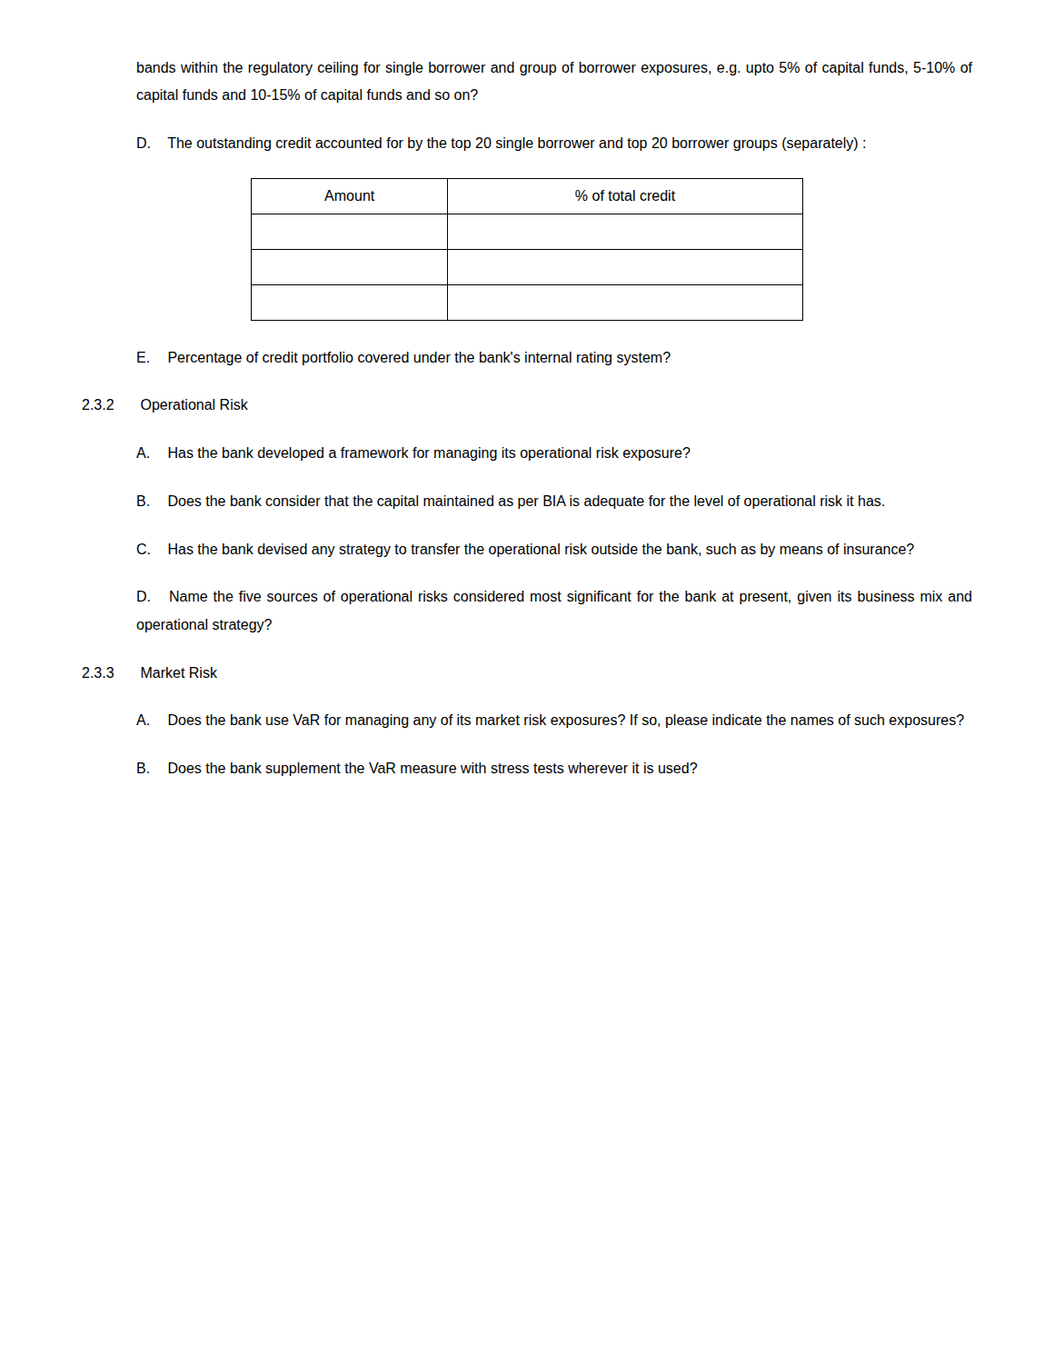bands within the regulatory ceiling for single borrower and group of borrower exposures, e.g. upto 5% of capital funds, 5-10% of capital funds and 10-15% of capital funds and so on?
D. The outstanding credit accounted for by the top 20 single borrower and top 20 borrower groups (separately) :
| Amount | % of total credit |
| --- | --- |
E. Percentage of credit portfolio covered under the bank's internal rating system?
2.3.2 Operational Risk
A. Has the bank developed a framework for managing its operational risk exposure?
B. Does the bank consider that the capital maintained as per BIA is adequate for the level of operational risk it has.
C. Has the bank devised any strategy to transfer the operational risk outside the bank, such as by means of insurance?
D. Name the five sources of operational risks considered most significant for the bank at present, given its business mix and operational strategy?
2.3.3 Market Risk
A. Does the bank use VaR for managing any of its market risk exposures? If so, please indicate the names of such exposures?
B. Does the bank supplement the VaR measure with stress tests wherever it is used?